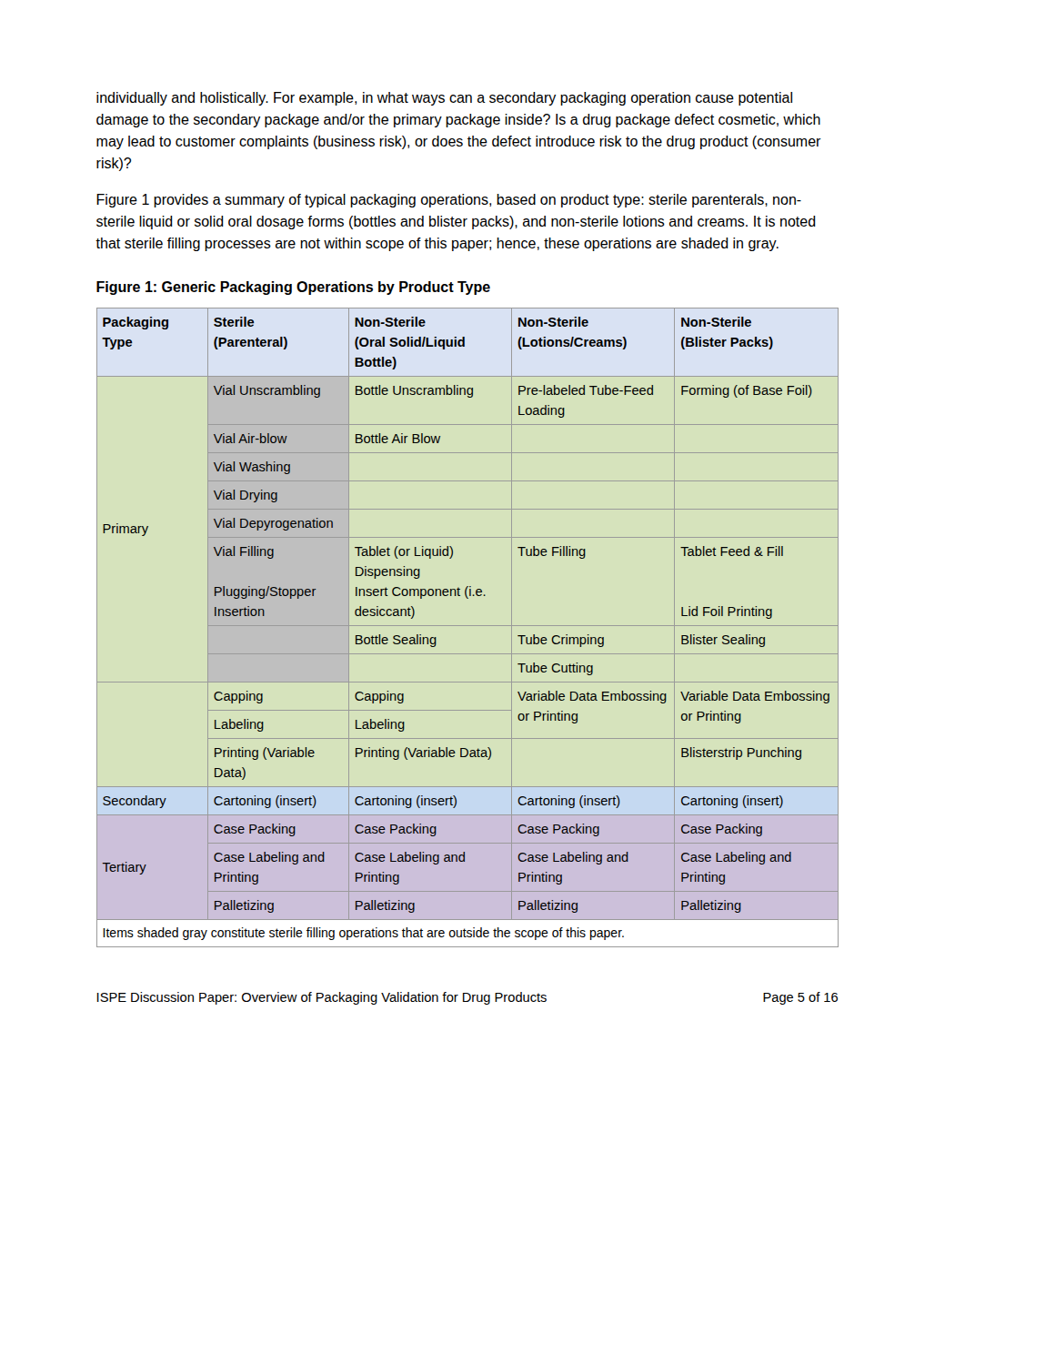individually and holistically. For example, in what ways can a secondary packaging operation cause potential damage to the secondary package and/or the primary package inside? Is a drug package defect cosmetic, which may lead to customer complaints (business risk), or does the defect introduce risk to the drug product (consumer risk)?
Figure 1 provides a summary of typical packaging operations, based on product type: sterile parenterals, non-sterile liquid or solid oral dosage forms (bottles and blister packs), and non-sterile lotions and creams. It is noted that sterile filling processes are not within scope of this paper; hence, these operations are shaded in gray.
Figure 1: Generic Packaging Operations by Product Type
| Packaging Type | Sterile (Parenteral) | Non-Sterile (Oral Solid/Liquid Bottle) | Non-Sterile (Lotions/Creams) | Non-Sterile (Blister Packs) |
| --- | --- | --- | --- | --- |
| Primary | Vial Unscrambling | Bottle Unscrambling | Pre-labeled Tube-Feed Loading | Forming (of Base Foil) |
| Vial Air-blow | Bottle Air Blow | | |
| Vial Washing | | | |
| Vial Drying | | | |
| Vial Depyrogenation | | | |
| Vial Filling Plugging/Stopper Insertion | Tablet (or Liquid) Dispensing Insert Component (i.e. desiccant) | Tube Filling | Tablet Feed & Fill Lid Foil Printing |
| | Bottle Sealing | Tube Crimping | Blister Sealing |
| | | Tube Cutting | |
| | Capping | Capping | Variable Data Embossing or Printing | Variable Data Embossing or Printing |
| Labeling | Labeling |
| Printing (Variable Data) | Printing (Variable Data) | | Blisterstrip Punching |
| Secondary | Cartoning (insert) | Cartoning (insert) | Cartoning (insert) | Cartoning (insert) |
| Tertiary | Case Packing | Case Packing | Case Packing | Case Packing |
| Case Labeling and Printing | Case Labeling and Printing | Case Labeling and Printing | Case Labeling and Printing |
| Palletizing | Palletizing | Palletizing | Palletizing |
| Items shaded gray constitute sterile filling operations that are outside the scope of this paper. |
ISPE Discussion Paper: Overview of Packaging Validation for Drug Products Page 5 of 16